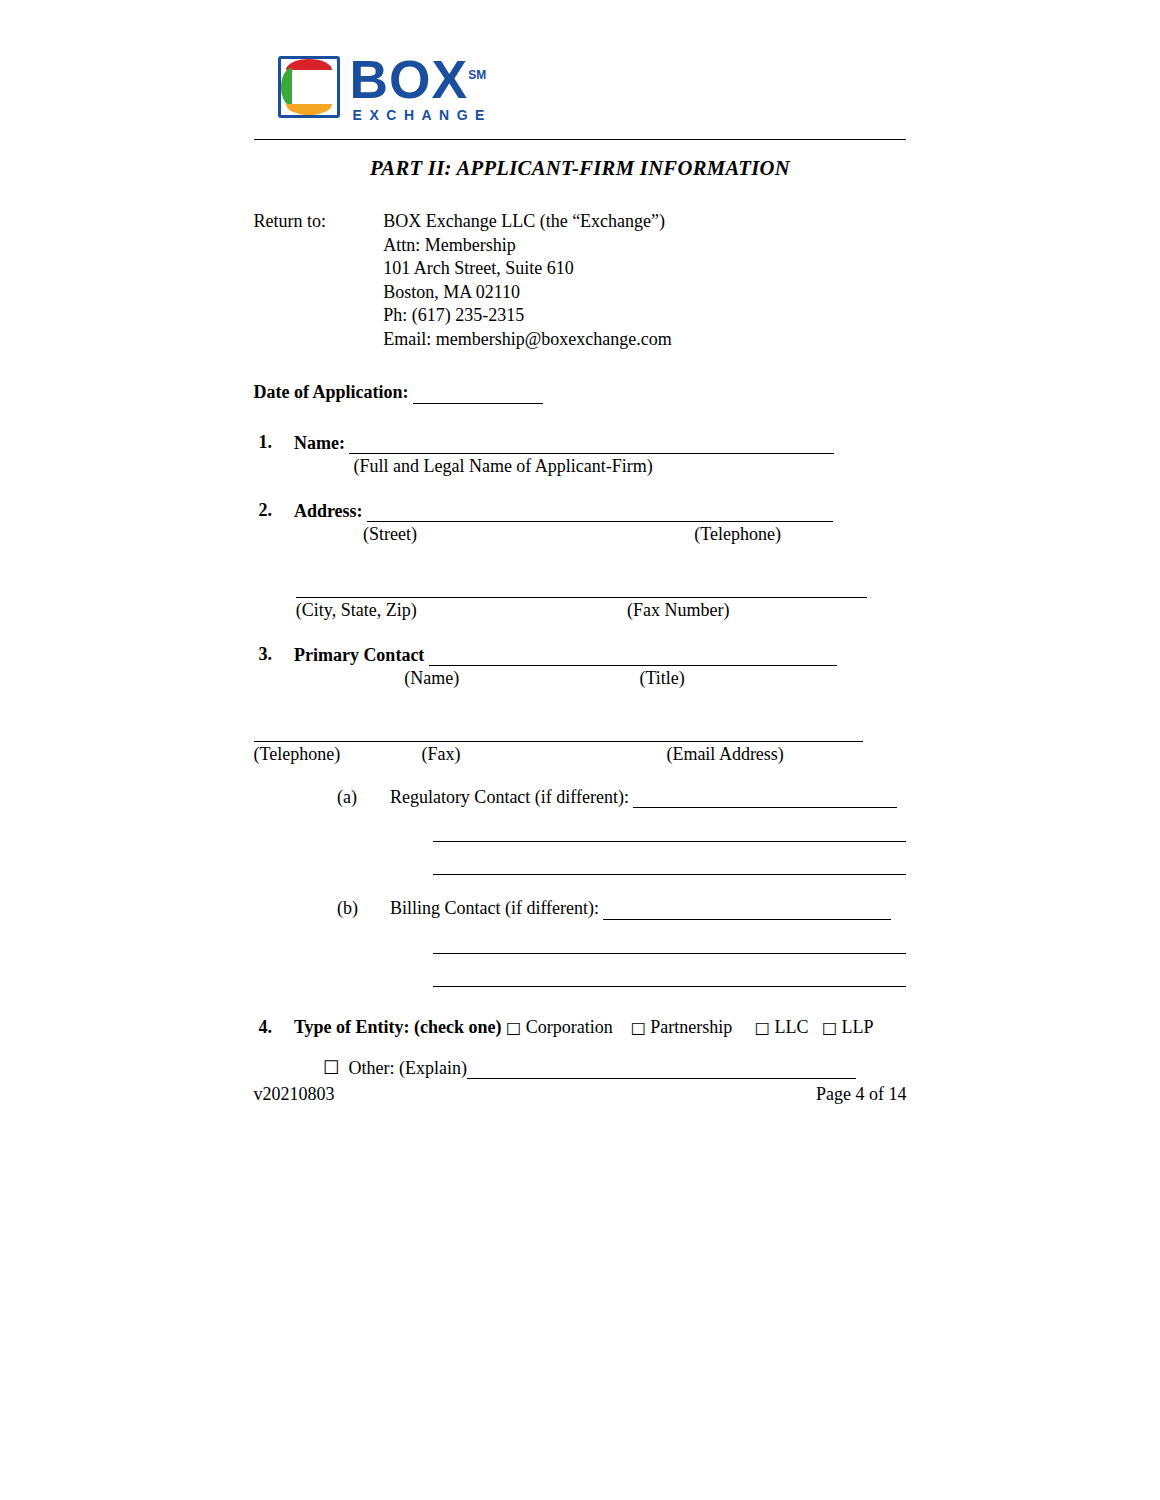BOXSM
EXCHANGE
PART II: APPLICANT-FIRM INFORMATION
Return to:
BOX Exchange LLC (the “Exchange”)
Attn: Membership
101 Arch Street, Suite 610
Boston, MA 02110
Ph: (617) 235-2315
Email: membership@boxexchange.com
Date of Application:
1. Name:
(Full and Legal Name of Applicant-Firm)
2. Address:
(Street) (Telephone)
(City, State, Zip) (Fax Number)
3. Primary Contact
(Name) (Title)
(Telephone) (Fax) (Email Address)
(a) Regulatory Contact (if different):
(b) Billing Contact (if different):
4. Type of Entity: (check one) □ Corporation □ Partnership □ LLC □ LLP
☐ Other: (Explain)
v20210803 Page 4 of 14